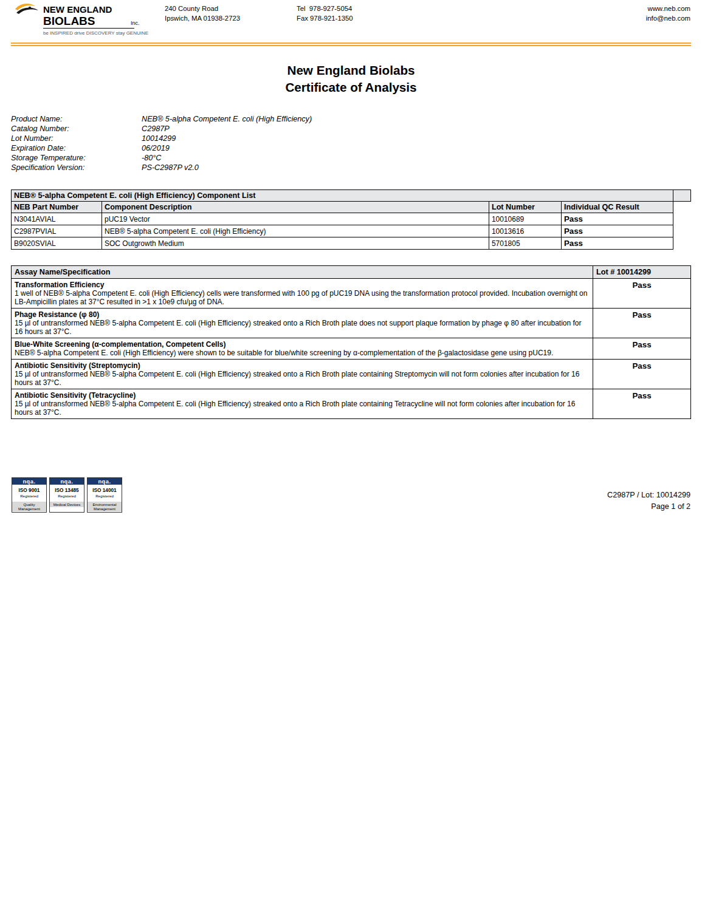| NEW ENGLAND BIOLABS Inc. be INSPIRED drive DISCOVERY stay GENUINE | 240 County Road Ipswich, MA 01938-2723 | Tel 978-927-5054 Fax 978-921-1350 | www.neb.com info@neb.com |
New England Biolabs
Certificate of Analysis
| Product Name: | NEB® 5-alpha Competent E. coli (High Efficiency) |
| Catalog Number: | C2987P |
| Lot Number: | 10014299 |
| Expiration Date: | 06/2019 |
| Storage Temperature: | -80°C |
| Specification Version: | PS-C2987P v2.0 |
| NEB® 5-alpha Competent E. coli (High Efficiency) Component List | |
| --- | --- |
| NEB Part Number | Component Description | Lot Number | Individual QC Result |
| N3041AVIAL | pUC19 Vector | 10010689 | Pass |
| C2987PVIAL | NEB® 5-alpha Competent E. coli (High Efficiency) | 10013616 | Pass |
| B9020SVIAL | SOC Outgrowth Medium | 5701805 | Pass |
| Assay Name/Specification | Lot # 10014299 |
| --- | --- |
| Transformation Efficiency 1 well of NEB® 5-alpha Competent E. coli (High Efficiency) cells were transformed with 100 pg of pUC19 DNA using the transformation protocol provided. Incubation overnight on LB-Ampicillin plates at 37°C resulted in >1 x 10e9 cfu/µg of DNA. | Pass |
| Phage Resistance (φ 80) 15 µl of untransformed NEB® 5-alpha Competent E. coli (High Efficiency) streaked onto a Rich Broth plate does not support plaque formation by phage φ 80 after incubation for 16 hours at 37°C. | Pass |
| Blue-White Screening (α-complementation, Competent Cells) NEB® 5-alpha Competent E. coli (High Efficiency) were shown to be suitable for blue/white screening by α-complementation of the β-galactosidase gene using pUC19. | Pass |
| Antibiotic Sensitivity (Streptomycin) 15 µl of untransformed NEB® 5-alpha Competent E. coli (High Efficiency) streaked onto a Rich Broth plate containing Streptomycin will not form colonies after incubation for 16 hours at 37°C. | Pass |
| Antibiotic Sensitivity (Tetracycline) 15 µl of untransformed NEB® 5-alpha Competent E. coli (High Efficiency) streaked onto a Rich Broth plate containing Tetracycline will not form colonies after incubation for 16 hours at 37°C. | Pass |
| nqa. ISO 9001 Registered Quality Management nqa. ISO 13485 Registered Medical Devices nqa. ISO 14001 Registered Environmental Management | C2987P / Lot: 10014299 Page 1 of 2 |